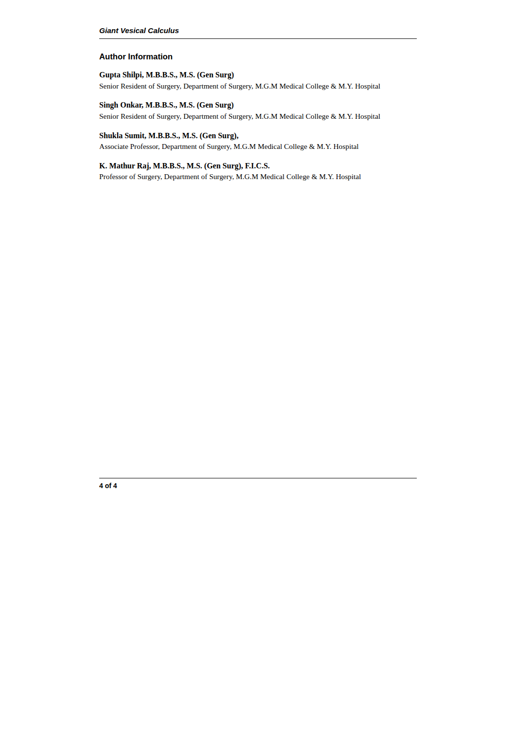Giant Vesical Calculus
Author Information
Gupta Shilpi, M.B.B.S., M.S. (Gen Surg)
Senior Resident of Surgery, Department of Surgery, M.G.M Medical College & M.Y. Hospital
Singh Onkar, M.B.B.S., M.S. (Gen Surg)
Senior Resident of Surgery, Department of Surgery, M.G.M Medical College & M.Y. Hospital
Shukla Sumit, M.B.B.S., M.S. (Gen Surg),
Associate Professor, Department of Surgery, M.G.M Medical College & M.Y. Hospital
K. Mathur Raj, M.B.B.S., M.S. (Gen Surg), F.I.C.S.
Professor of Surgery, Department of Surgery, M.G.M Medical College & M.Y. Hospital
4 of 4